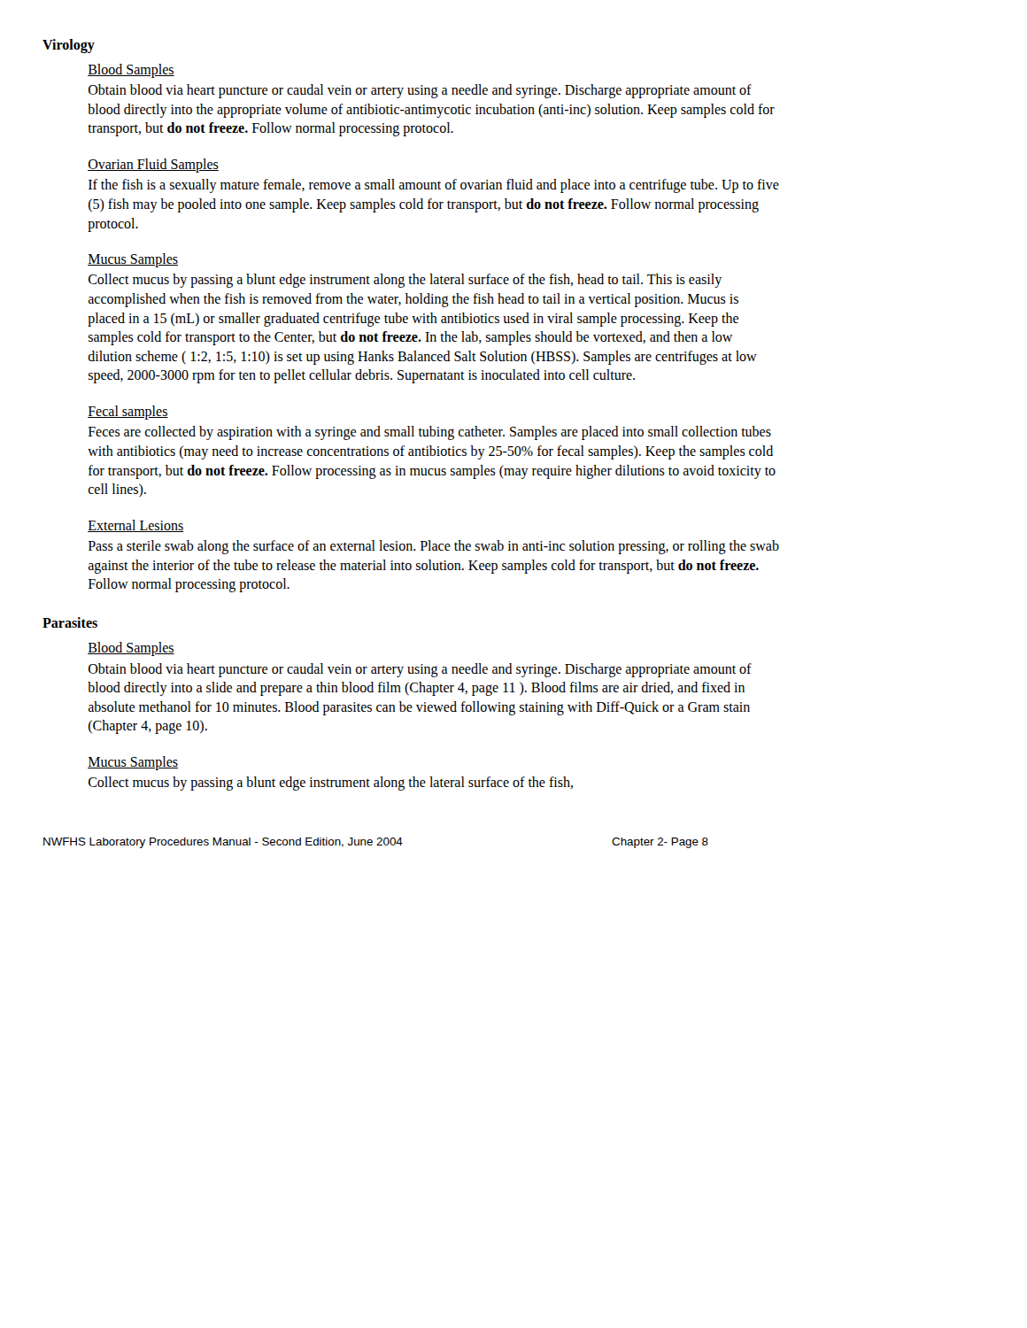Virology
Blood Samples
Obtain blood via heart puncture or caudal vein or artery using a needle and syringe. Discharge appropriate amount of blood directly into the appropriate volume of antibiotic-antimycotic incubation (anti-inc) solution. Keep samples cold for transport, but do not freeze. Follow normal processing protocol.
Ovarian Fluid Samples
If the fish is a sexually mature female, remove a small amount of ovarian fluid and place into a centrifuge tube. Up to five (5) fish may be pooled into one sample. Keep samples cold for transport, but do not freeze. Follow normal processing protocol.
Mucus Samples
Collect mucus by passing a blunt edge instrument along the lateral surface of the fish, head to tail. This is easily accomplished when the fish is removed from the water, holding the fish head to tail in a vertical position. Mucus is placed in a 15 (mL) or smaller graduated centrifuge tube with antibiotics used in viral sample processing. Keep the samples cold for transport to the Center, but do not freeze. In the lab, samples should be vortexed, and then a low dilution scheme ( 1:2, 1:5, 1:10) is set up using Hanks Balanced Salt Solution (HBSS). Samples are centrifuges at low speed, 2000-3000 rpm for ten to pellet cellular debris. Supernatant is inoculated into cell culture.
Fecal samples
Feces are collected by aspiration with a syringe and small tubing catheter. Samples are placed into small collection tubes with antibiotics (may need to increase concentrations of antibiotics by 25-50% for fecal samples). Keep the samples cold for transport, but do not freeze. Follow processing as in mucus samples (may require higher dilutions to avoid toxicity to cell lines).
External Lesions
Pass a sterile swab along the surface of an external lesion. Place the swab in anti-inc solution pressing, or rolling the swab against the interior of the tube to release the material into solution. Keep samples cold for transport, but do not freeze. Follow normal processing protocol.
Parasites
Blood Samples
Obtain blood via heart puncture or caudal vein or artery using a needle and syringe. Discharge appropriate amount of blood directly into a slide and prepare a thin blood film (Chapter 4, page 11 ). Blood films are air dried, and fixed in absolute methanol for 10 minutes. Blood parasites can be viewed following staining with Diff-Quick or a Gram stain (Chapter 4, page 10).
Mucus Samples
Collect mucus by passing a blunt edge instrument along the lateral surface of the fish,
NWFHS Laboratory Procedures Manual - Second Edition, June 2004 Chapter 2- Page 8